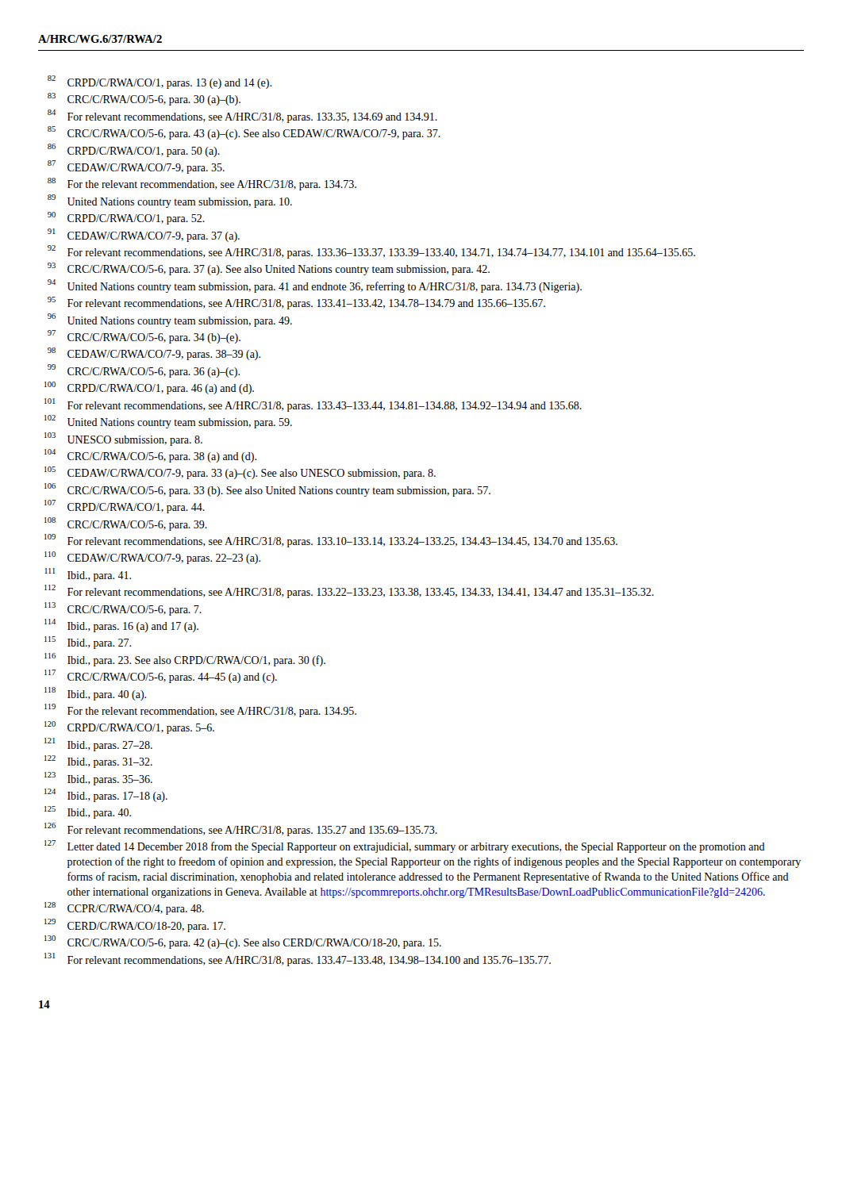A/HRC/WG.6/37/RWA/2
CRPD/C/RWA/CO/1, paras. 13 (e) and 14 (e).
CRC/C/RWA/CO/5-6, para. 30 (a)–(b).
For relevant recommendations, see A/HRC/31/8, paras. 133.35, 134.69 and 134.91.
CRC/C/RWA/CO/5-6, para. 43 (a)–(c). See also CEDAW/C/RWA/CO/7-9, para. 37.
CRPD/C/RWA/CO/1, para. 50 (a).
CEDAW/C/RWA/CO/7-9, para. 35.
For the relevant recommendation, see A/HRC/31/8, para. 134.73.
United Nations country team submission, para. 10.
CRPD/C/RWA/CO/1, para. 52.
CEDAW/C/RWA/CO/7-9, para. 37 (a).
For relevant recommendations, see A/HRC/31/8, paras. 133.36–133.37, 133.39–133.40, 134.71, 134.74–134.77, 134.101 and 135.64–135.65.
CRC/C/RWA/CO/5-6, para. 37 (a). See also United Nations country team submission, para. 42.
United Nations country team submission, para. 41 and endnote 36, referring to A/HRC/31/8, para. 134.73 (Nigeria).
For relevant recommendations, see A/HRC/31/8, paras. 133.41–133.42, 134.78–134.79 and 135.66–135.67.
United Nations country team submission, para. 49.
CRC/C/RWA/CO/5-6, para. 34 (b)–(e).
CEDAW/C/RWA/CO/7-9, paras. 38–39 (a).
CRC/C/RWA/CO/5-6, para. 36 (a)–(c).
CRPD/C/RWA/CO/1, para. 46 (a) and (d).
For relevant recommendations, see A/HRC/31/8, paras. 133.43–133.44, 134.81–134.88, 134.92–134.94 and 135.68.
United Nations country team submission, para. 59.
UNESCO submission, para. 8.
CRC/C/RWA/CO/5-6, para. 38 (a) and (d).
CEDAW/C/RWA/CO/7-9, para. 33 (a)–(c). See also UNESCO submission, para. 8.
CRC/C/RWA/CO/5-6, para. 33 (b). See also United Nations country team submission, para. 57.
CRPD/C/RWA/CO/1, para. 44.
CRC/C/RWA/CO/5-6, para. 39.
For relevant recommendations, see A/HRC/31/8, paras. 133.10–133.14, 133.24–133.25, 134.43–134.45, 134.70 and 135.63.
CEDAW/C/RWA/CO/7-9, paras. 22–23 (a).
Ibid., para. 41.
For relevant recommendations, see A/HRC/31/8, paras. 133.22–133.23, 133.38, 133.45, 134.33, 134.41, 134.47 and 135.31–135.32.
CRC/C/RWA/CO/5-6, para. 7.
Ibid., paras. 16 (a) and 17 (a).
Ibid., para. 27.
Ibid., para. 23. See also CRPD/C/RWA/CO/1, para. 30 (f).
CRC/C/RWA/CO/5-6, paras. 44–45 (a) and (c).
Ibid., para. 40 (a).
For the relevant recommendation, see A/HRC/31/8, para. 134.95.
CRPD/C/RWA/CO/1, paras. 5–6.
Ibid., paras. 27–28.
Ibid., paras. 31–32.
Ibid., paras. 35–36.
Ibid., paras. 17–18 (a).
Ibid., para. 40.
For relevant recommendations, see A/HRC/31/8, paras. 135.27 and 135.69–135.73.
Letter dated 14 December 2018 from the Special Rapporteur on extrajudicial, summary or arbitrary executions, the Special Rapporteur on the promotion and protection of the right to freedom of opinion and expression, the Special Rapporteur on the rights of indigenous peoples and the Special Rapporteur on contemporary forms of racism, racial discrimination, xenophobia and related intolerance addressed to the Permanent Representative of Rwanda to the United Nations Office and other international organizations in Geneva. Available at https://spcommreports.ohchr.org/TMResultsBase/DownLoadPublicCommunicationFile?gId=24206.
CCPR/C/RWA/CO/4, para. 48.
CERD/C/RWA/CO/18-20, para. 17.
CRC/C/RWA/CO/5-6, para. 42 (a)–(c). See also CERD/C/RWA/CO/18-20, para. 15.
For relevant recommendations, see A/HRC/31/8, paras. 133.47–133.48, 134.98–134.100 and 135.76–135.77.
14